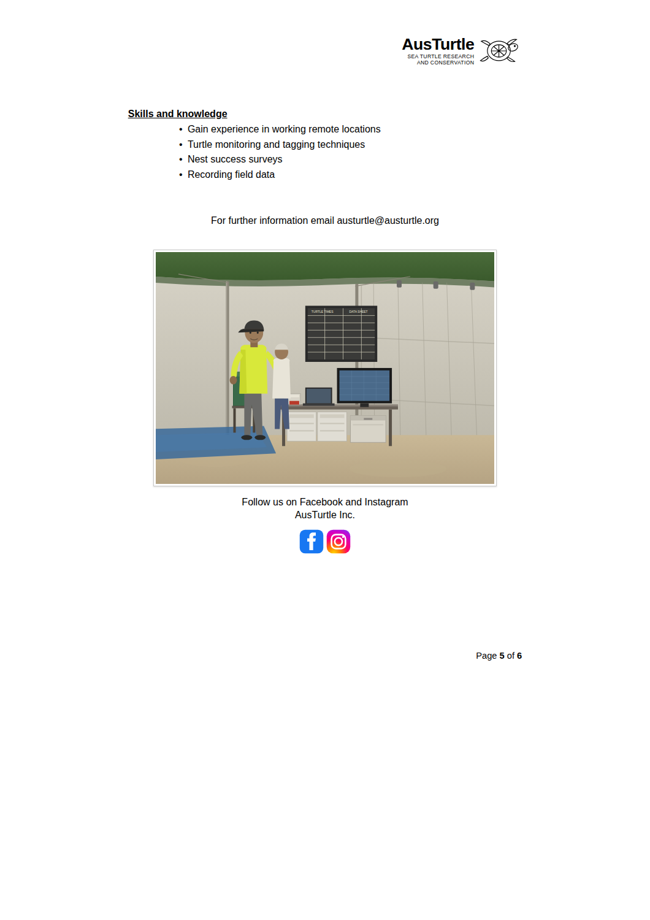AusTurtle
SEA TURTLE RESEARCH
AND CONSERVATION
Skills and knowledge
Gain experience in working remote locations
Turtle monitoring and tagging techniques
Nest success surveys
Recording field data
For further information email austurtle@austurtle.org
TURTLE TIMES DATA SHEET
Follow us on Facebook and Instagram
AusTurtle Inc.
Page 5 of 6